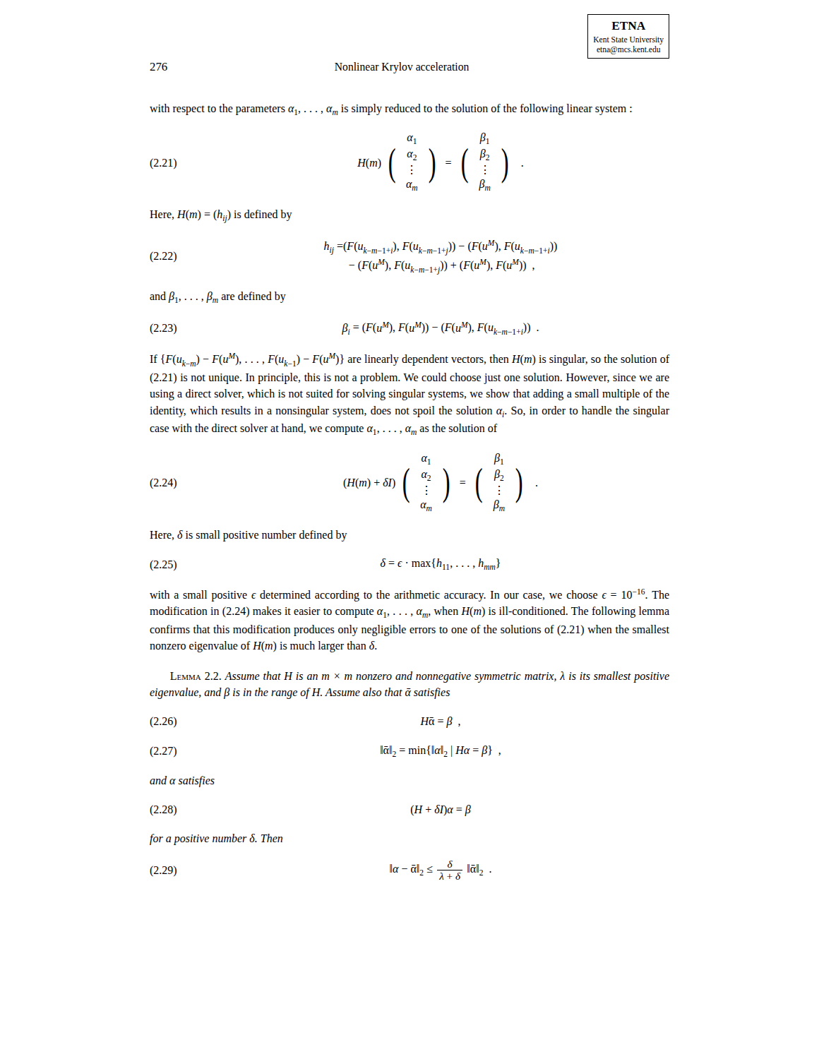ETNA Kent State University
etna@mcs.kent.edu
276 Nonlinear Krylov acceleration
with respect to the parameters α1, . . . , αm is simply reduced to the solution of the following linear system :
(2.21)
H(m) (
| α 1 |
| α 2 |
| ⋮ |
| α m |
) = (
| β 1 |
| β 2 |
| ⋮ |
| β m |
) .
Here, H(m) = (hij) is defined by
(2.22)
hij =(F(uk−m−1+i), F(uk−m−1+j)) − (F(uM), F(uk−m−1+i))
− (F(uM), F(uk−m−1+j)) + (F(uM), F(uM)) ,
and β1, . . . , βm are defined by
(2.23)
βi = (F(uM), F(uM)) − (F(uM), F(uk−m−1+i)) .
If {F(uk−m) − F(uM), . . . , F(uk−1) − F(uM)} are linearly dependent vectors, then H(m) is singular, so the solution of (2.21) is not unique. In principle, this is not a problem. We could choose just one solution. However, since we are using a direct solver, which is not suited for solving singular systems, we show that adding a small multiple of the identity, which results in a nonsingular system, does not spoil the solution αi. So, in order to handle the singular case with the direct solver at hand, we compute α1, . . . , αm as the solution of
(2.24)
(H(m) + δI) (
| α 1 |
| α 2 |
| ⋮ |
| α m |
) = (
| β 1 |
| β 2 |
| ⋮ |
| β m |
) .
Here, δ is small positive number defined by
(2.25)
δ = ϵ · max{h11, . . . , hmm}
with a small positive ϵ determined according to the arithmetic accuracy. In our case, we choose ϵ = 10−16. The modification in (2.24) makes it easier to compute α1, . . . , αm, when H(m) is ill-conditioned. The following lemma confirms that this modification produces only negligible errors to one of the solutions of (2.21) when the smallest nonzero eigenvalue of H(m) is much larger than δ.
Lemma 2.2. Assume that H is an m × m nonzero and nonnegative symmetric matrix, λ is its smallest positive eigenvalue, and β is in the range of H. Assume also that ᾱ satisfies
(2.26)
Hᾱ = β ,
(2.27)
‖ᾱ‖2 = min{‖α‖2 | Hα = β} ,
and α satisfies
(2.28)
(H + δI)α = β
for a positive number δ. Then
(2.29)
‖α − ᾱ‖2 ≤ δλ + δ ‖ᾱ‖2 .